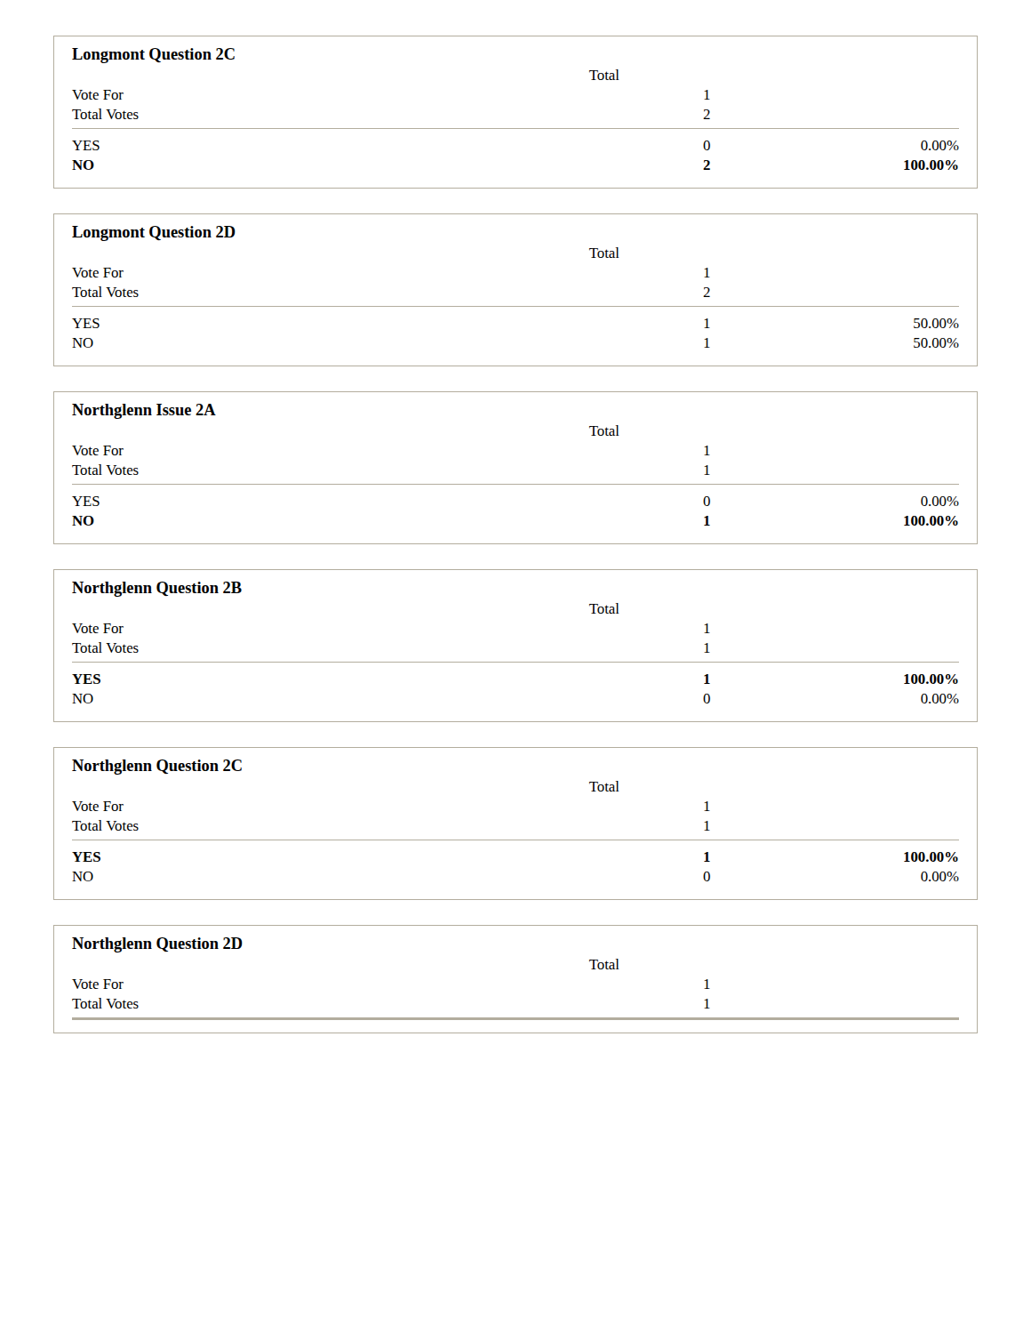Longmont Question 2C
| | Total | |
| Vote For | 1 | |
| Total Votes | 2 | |
| YES | 0 | 0.00% |
| NO | 2 | 100.00% |
Longmont Question 2D
| | Total | |
| Vote For | 1 | |
| Total Votes | 2 | |
| YES | 1 | 50.00% |
| NO | 1 | 50.00% |
Northglenn Issue 2A
| | Total | |
| Vote For | 1 | |
| Total Votes | 1 | |
| YES | 0 | 0.00% |
| NO | 1 | 100.00% |
Northglenn Question 2B
| | Total | |
| Vote For | 1 | |
| Total Votes | 1 | |
| YES | 1 | 100.00% |
| NO | 0 | 0.00% |
Northglenn Question 2C
| | Total | |
| Vote For | 1 | |
| Total Votes | 1 | |
| YES | 1 | 100.00% |
| NO | 0 | 0.00% |
Northglenn Question 2D
| | Total | |
| Vote For | 1 | |
| Total Votes | 1 | |